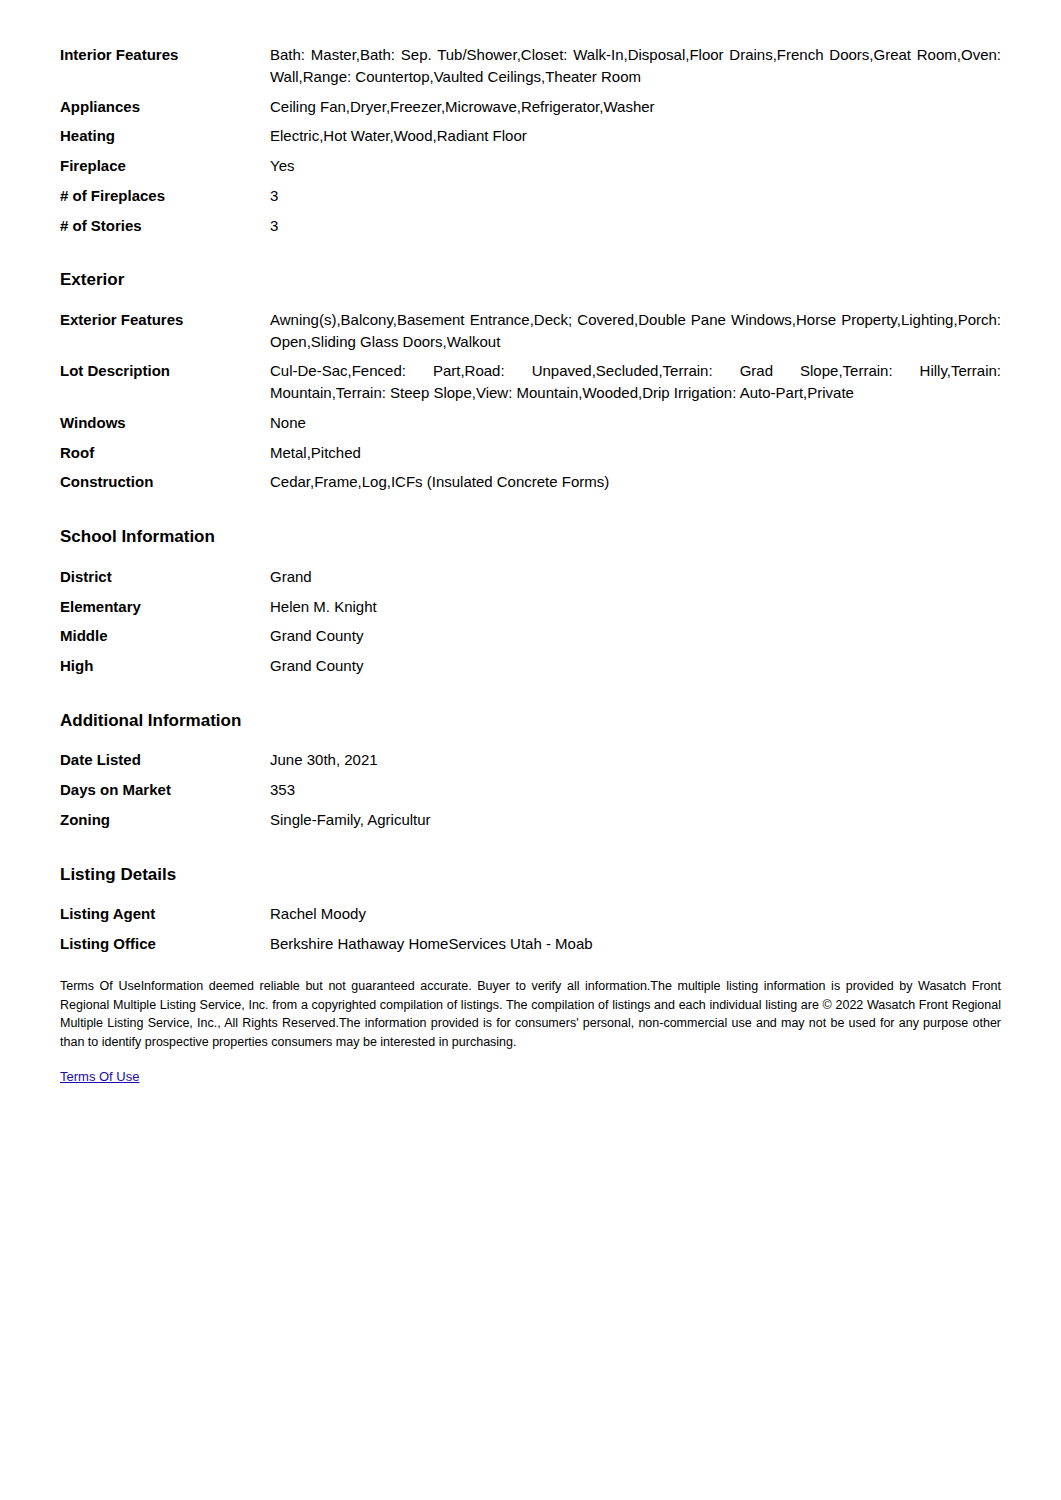| Interior Features | Bath: Master,Bath: Sep. Tub/Shower,Closet: Walk-In,Disposal,Floor Drains,French Doors,Great Room,Oven: Wall,Range: Countertop,Vaulted Ceilings,Theater Room |
| Appliances | Ceiling Fan,Dryer,Freezer,Microwave,Refrigerator,Washer |
| Heating | Electric,Hot Water,Wood,Radiant Floor |
| Fireplace | Yes |
| # of Fireplaces | 3 |
| # of Stories | 3 |
Exterior
| Exterior Features | Awning(s),Balcony,Basement Entrance,Deck; Covered,Double Pane Windows,Horse Property,Lighting,Porch: Open,Sliding Glass Doors,Walkout |
| Lot Description | Cul-De-Sac,Fenced: Part,Road: Unpaved,Secluded,Terrain: Grad Slope,Terrain: Hilly,Terrain: Mountain,Terrain: Steep Slope,View: Mountain,Wooded,Drip Irrigation: Auto-Part,Private |
| Windows | None |
| Roof | Metal,Pitched |
| Construction | Cedar,Frame,Log,ICFs (Insulated Concrete Forms) |
School Information
| District | Grand |
| Elementary | Helen M. Knight |
| Middle | Grand County |
| High | Grand County |
Additional Information
| Date Listed | June 30th, 2021 |
| Days on Market | 353 |
| Zoning | Single-Family, Agricultur |
Listing Details
| Listing Agent | Rachel Moody |
| Listing Office | Berkshire Hathaway HomeServices Utah - Moab |
Terms Of UseInformation deemed reliable but not guaranteed accurate. Buyer to verify all information.The multiple listing information is provided by Wasatch Front Regional Multiple Listing Service, Inc. from a copyrighted compilation of listings. The compilation of listings and each individual listing are © 2022 Wasatch Front Regional Multiple Listing Service, Inc., All Rights Reserved.The information provided is for consumers' personal, non-commercial use and may not be used for any purpose other than to identify prospective properties consumers may be interested in purchasing.
Terms Of Use